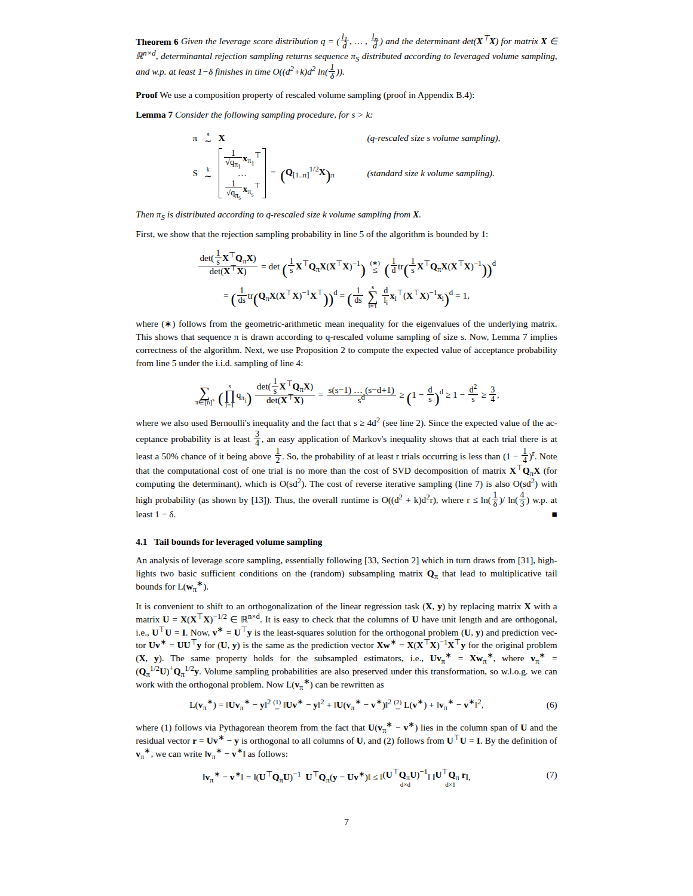Theorem 6 Given the leverage score distribution q = (l1 d, … , ln d) and the determinant det(X⊤X) for matrix X ∈ ℝn×d, determinantal rejection sampling returns sequence πS distributed according to leveraged volume sampling, and w.p. at least 1−δ finishes in time O((d2+k)d2 ln(1 δ)).
Proof We use a composition property of rescaled volume sampling (proof in Appendix B.4):
Lemma 7 Consider the following sampling procedure, for s > k:
| π | s ∼ | X | (q-rescaled size s volume sampling), |
| S | k ∼ | 1 √q π 1 x π 1 ⊤ … 1 √q π s x π s ⊤ = ( Q [1..n] 1/2 X ) π | (standard size k volume sampling). |
Then πS is distributed according to q-rescaled size k volume sampling from X.
First, we show that the rejection sampling probability in line 5 of the algorithm is bounded by 1:
det(1 s X⊤QπX) det(X⊤X) = det (1 s X⊤QπX(X⊤X)−1) (∗)≤ (1 dtr(1 s X⊤QπX(X⊤X)−1))d
= (1 dstr(QπX(X⊤X)−1X⊤))d = (1 ds s∑i=1 dli xi⊤(X⊤X)−1xi)d = 1,
where (∗) follows from the geometric-arithmetic mean inequality for the eigenvalues of the underlying matrix. This shows that sequence π is drawn according to q-rescaled volume sampling of size s. Now, Lemma 7 implies correctness of the algorithm. Next, we use Proposition 2 to compute the expected value of acceptance probability from line 5 under the i.i.d. sampling of line 4:
∑π∈[n]s (s∏i=1qπi) det(1 s X⊤QπX) det(X⊤X) = s(s−1) … (s−d+1) sd ≥ (1 − ds)d ≥ 1 − d2 s ≥ 34,
where we also used Bernoulli's inequality and the fact that s ≥ 4d2 (see line 2). Since the expected value of the acceptance probability is at least 34, an easy application of Markov's inequality shows that at each trial there is at least a 50% chance of it being above 12. So, the probability of at least r trials occurring is less than (1 − 14)r. Note that the computational cost of one trial is no more than the cost of SVD decomposition of matrix X⊤QπX (for computing the determinant), which is O(sd2). The cost of reverse iterative sampling (line 7) is also O(sd2) with high probability (as shown by [13]). Thus, the overall runtime is O((d2 + k)d2r), where r ≤ ln(1 δ)/ ln(43) w.p. at least 1 − δ. ■
4.1 Tail bounds for leveraged volume sampling
An analysis of leverage score sampling, essentially following [33, Section 2] which in turn draws from [31], highlights two basic sufficient conditions on the (random) subsampling matrix Qπ that lead to multiplicative tail bounds for L(wπ∗).
It is convenient to shift to an orthogonalization of the linear regression task (X, y) by replacing matrix X with a matrix U = X(X⊤X)−1/2 ∈ ℝn×d. It is easy to check that the columns of U have unit length and are orthogonal, i.e., U⊤U = I. Now, v∗ = U⊤y is the least-squares solution for the orthogonal problem (U, y) and prediction vector Uv∗ = UU⊤y for (U, y) is the same as the prediction vector Xw∗ = X(X⊤X)−1X⊤y for the original problem (X, y). The same property holds for the subsampled estimators, i.e., Uvπ∗ = Xwπ∗, where vπ∗ = (Qπ1/2U)+Qπ1/2y. Volume sampling probabilities are also preserved under this transformation, so w.l.o.g. we can work with the orthogonal problem. Now L(vπ∗) can be rewritten as
(6) L(vπ∗) = ‖Uvπ∗ − y‖2 (1)= ‖Uv∗ − y‖2 + ‖U(vπ∗ − v∗)‖2 (2)= L(v∗) + ‖vπ∗ − v∗‖2,
where (1) follows via Pythagorean theorem from the fact that U(vπ∗ − v∗) lies in the column span of U and the residual vector r = Uv∗ − y is orthogonal to all columns of U, and (2) follows from U⊤U = I. By the definition of vπ∗, we can write ‖vπ∗ − v∗‖ as follows:
(7) ‖vπ∗ − v∗‖ = ‖(U⊤QπU)−1 U⊤Qπ(y − Uv∗)‖ ≤ ‖(U⊤QπU)−1d×d‖ ‖U⊤Qπ rd×1‖,
7